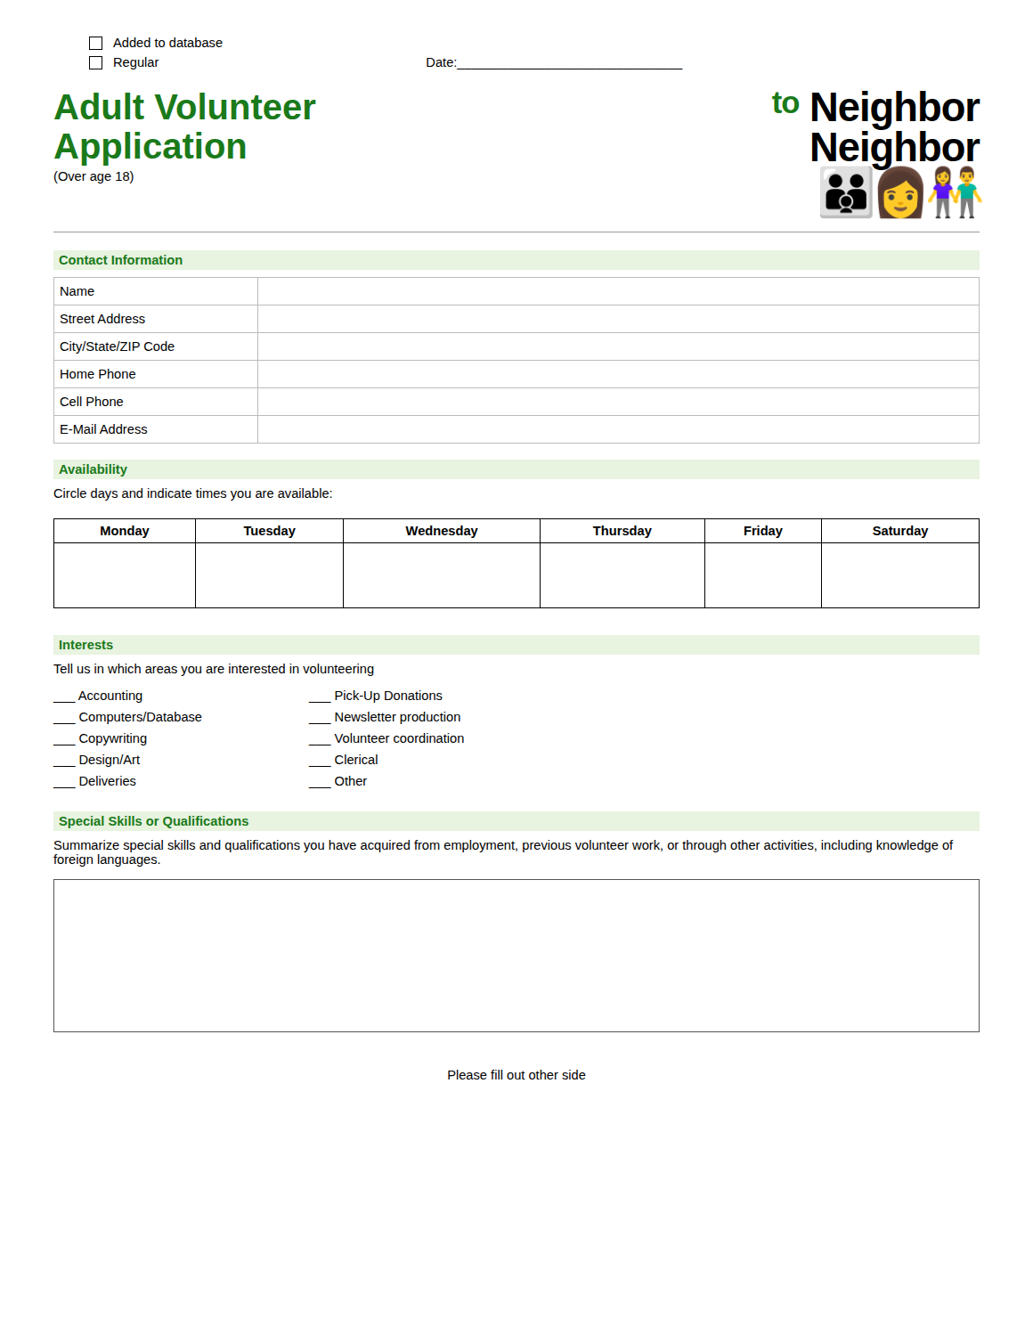Added to database
Regular Date:_______________________________
Adult Volunteer Application
(Over age 18)
to Neighbor
Neighbor
👪👩👫
Contact Information
| Name | |
| Street Address | |
| City/State/ZIP Code | |
| Home Phone | |
| Cell Phone | |
| E-Mail Address | |
Availability
Circle days and indicate times you are available:
| Monday | Tuesday | Wednesday | Thursday | Friday | Saturday |
| --- | --- | --- | --- | --- | --- |
Interests
Tell us in which areas you are interested in volunteering
___ Accounting
___ Computers/Database
___ Copywriting
___ Design/Art
___ Deliveries
___ Pick-Up Donations
___ Newsletter production
___ Volunteer coordination
___ Clerical
___ Other
Special Skills or Qualifications
Summarize special skills and qualifications you have acquired from employment, previous volunteer work, or through other activities, including knowledge of foreign languages.
Please fill out other side